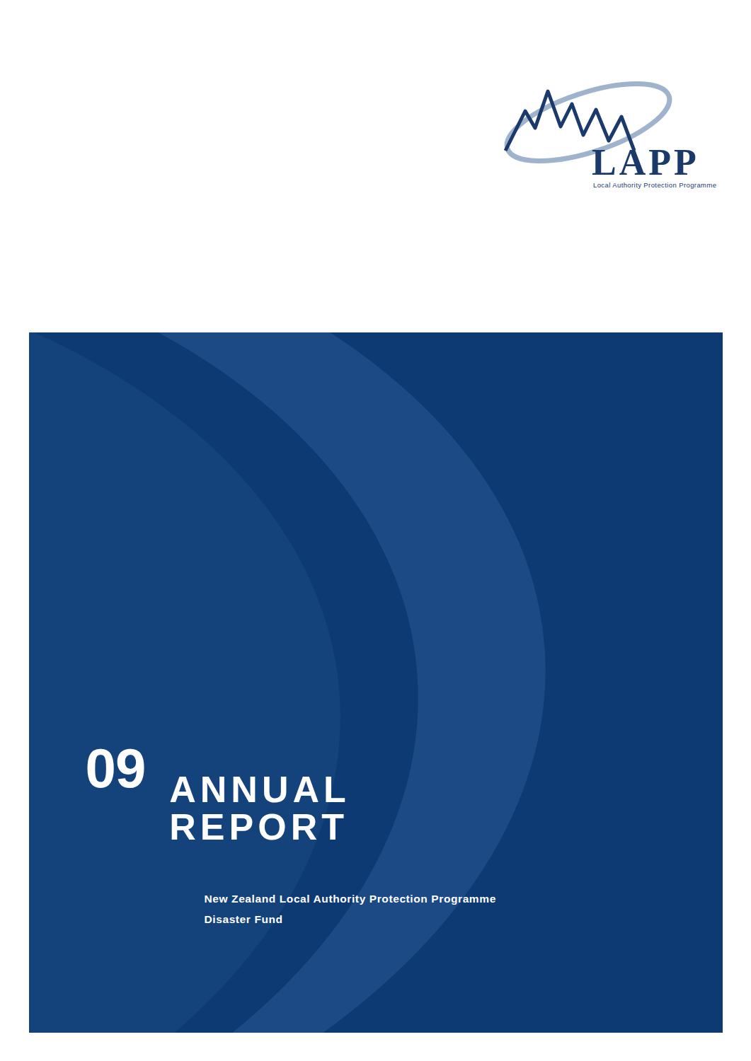LAPP Local Authority Protection Programme
09
Annual
Report
New Zealand Local Authority Protection Programme
Disaster Fund